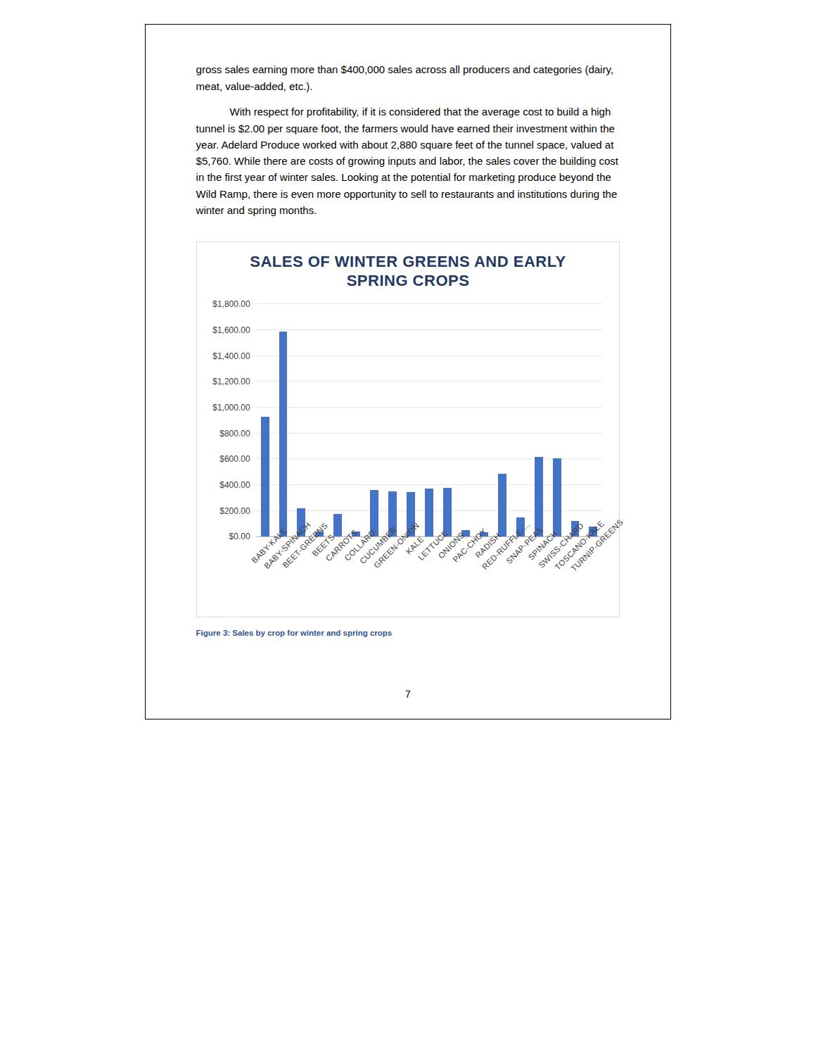gross sales earning more than $400,000 sales across all producers and categories (dairy, meat, value-added, etc.).
With respect for profitability, if it is considered that the average cost to build a high tunnel is $2.00 per square foot, the farmers would have earned their investment within the year. Adelard Produce worked with about 2,880 square feet of the tunnel space, valued at $5,760. While there are costs of growing inputs and labor, the sales cover the building cost in the first year of winter sales. Looking at the potential for marketing produce beyond the Wild Ramp, there is even more opportunity to sell to restaurants and institutions during the winter and spring months.
SALES OF WINTER GREENS AND EARLY
SPRING CROPS
$1,800.00
$1,600.00
$1,400.00
$1,200.00
$1,000.00
$800.00
$600.00
$400.00
$200.00
$0.00
BABY-KALE
BABY-SPINACH
BEET-GREENS
BEETS
CARROTS
COLLARD
CUCUMBER
GREEN-ONION
KALE
LETTUCE
ONIONS
PAC-CHOY
RADISH
RED-RUFFLE-…
SNAP-PEAS
SPINACH
SWISS-CHARD
TOSCANO-KALE
TURNIP-GREENS
Figure 3: Sales by crop for winter and spring crops
7